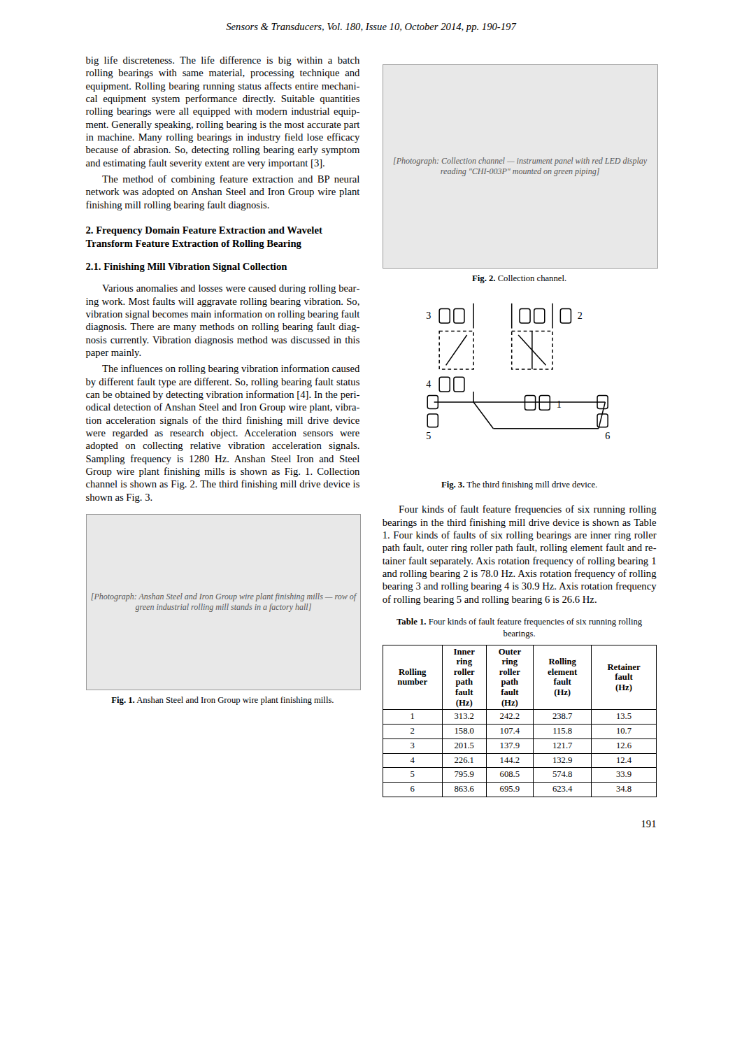Sensors & Transducers, Vol. 180, Issue 10, October 2014, pp. 190-197
big life discreteness. The life difference is big within a batch rolling bearings with same material, processing technique and equipment. Rolling bearing running status affects entire mechanical equipment system performance directly. Suitable quantities rolling bearings were all equipped with modern industrial equipment. Generally speaking, rolling bearing is the most accurate part in machine. Many rolling bearings in industry field lose efficacy because of abrasion. So, detecting rolling bearing early symptom and estimating fault severity extent are very important [3].
The method of combining feature extraction and BP neural network was adopted on Anshan Steel and Iron Group wire plant finishing mill rolling bearing fault diagnosis.
2. Frequency Domain Feature Extraction and Wavelet Transform Feature Extraction of Rolling Bearing
2.1. Finishing Mill Vibration Signal Collection
Various anomalies and losses were caused during rolling bearing work. Most faults will aggravate rolling bearing vibration. So, vibration signal becomes main information on rolling bearing fault diagnosis. There are many methods on rolling bearing fault diagnosis currently. Vibration diagnosis method was discussed in this paper mainly.
The influences on rolling bearing vibration information caused by different fault type are different. So, rolling bearing fault status can be obtained by detecting vibration information [4]. In the periodical detection of Anshan Steel and Iron Group wire plant, vibration acceleration signals of the third finishing mill drive device were regarded as research object. Acceleration sensors were adopted on collecting relative vibration acceleration signals. Sampling frequency is 1280 Hz. Anshan Steel Iron and Steel Group wire plant finishing mills is shown as Fig. 1. Collection channel is shown as Fig. 2. The third finishing mill drive device is shown as Fig. 3.
[Photograph: Anshan Steel and Iron Group wire plant finishing mills — row of green industrial rolling mill stands in a factory hall]
Fig. 1. Anshan Steel and Iron Group wire plant finishing mills.
[Photograph: Collection channel — instrument panel with red LED display reading "CHI-003P" mounted on green piping]
Fig. 2. Collection channel.
3 2 4 1 5 6
Fig. 3. The third finishing mill drive device.
Four kinds of fault feature frequencies of six running rolling bearings in the third finishing mill drive device is shown as Table 1. Four kinds of faults of six rolling bearings are inner ring roller path fault, outer ring roller path fault, rolling element fault and retainer fault separately. Axis rotation frequency of rolling bearing 1 and rolling bearing 2 is 78.0 Hz. Axis rotation frequency of rolling bearing 3 and rolling bearing 4 is 30.9 Hz. Axis rotation frequency of rolling bearing 5 and rolling bearing 6 is 26.6 Hz.
Table 1. Four kinds of fault feature frequencies of six running rolling bearings.
| Rolling number | Inner ring roller path fault (Hz) | Outer ring roller path fault (Hz) | Rolling element fault (Hz) | Retainer fault (Hz) |
| --- | --- | --- | --- | --- |
| 1 | 313.2 | 242.2 | 238.7 | 13.5 |
| 2 | 158.0 | 107.4 | 115.8 | 10.7 |
| 3 | 201.5 | 137.9 | 121.7 | 12.6 |
| 4 | 226.1 | 144.2 | 132.9 | 12.4 |
| 5 | 795.9 | 608.5 | 574.8 | 33.9 |
| 6 | 863.6 | 695.9 | 623.4 | 34.8 |
191